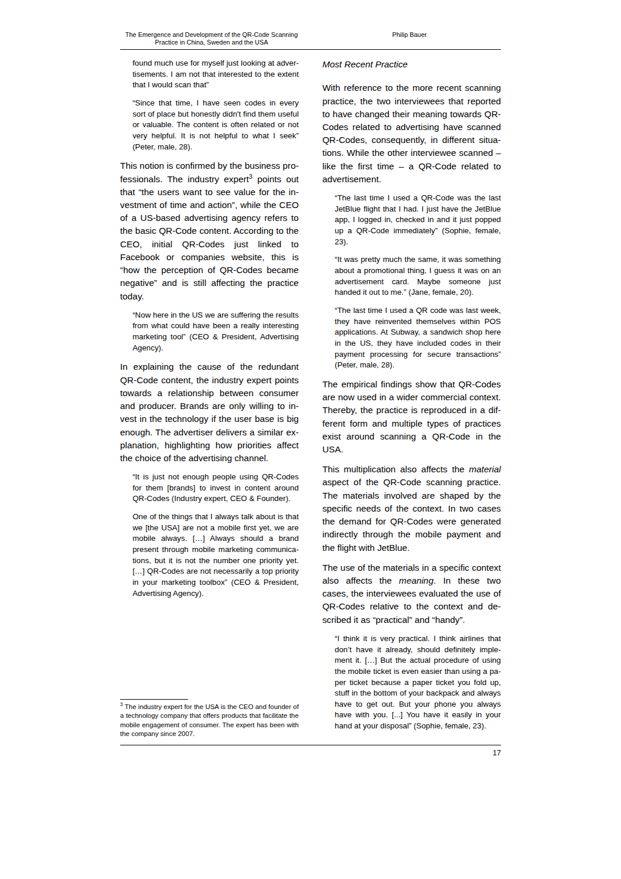The Emergence and Development of the QR-Code Scanning Practice in China, Sweden and the USA
Philip Bauer
found much use for myself just looking at advertisements. I am not that interested to the extent that I would scan that”
“Since that time, I have seen codes in every sort of place but honestly didn't find them useful or valuable. The content is often related or not very helpful. It is not helpful to what I seek” (Peter, male, 28).
This notion is confirmed by the business professionals. The industry expert3 points out that “the users want to see value for the investment of time and action”, while the CEO of a US-based advertising agency refers to the basic QR-Code content. According to the CEO, initial QR-Codes just linked to Facebook or companies website, this is “how the perception of QR-Codes became negative” and is still affecting the practice today.
“Now here in the US we are suffering the results from what could have been a really interesting marketing tool” (CEO & President, Advertising Agency).
In explaining the cause of the redundant QR-Code content, the industry expert points towards a relationship between consumer and producer. Brands are only willing to invest in the technology if the user base is big enough. The advertiser delivers a similar explanation, highlighting how priorities affect the choice of the advertising channel.
“It is just not enough people using QR-Codes for them [brands] to invest in content around QR-Codes (Industry expert, CEO & Founder).
One of the things that I always talk about is that we [the USA] are not a mobile first yet, we are mobile always. […] Always should a brand present through mobile marketing communications, but it is not the number one priority yet. […] QR-Codes are not necessarily a top priority in your marketing toolbox” (CEO & President, Advertising Agency).
3 The industry expert for the USA is the CEO and founder of a technology company that offers products that facilitate the mobile engagement of consumer. The expert has been with the company since 2007.
Most Recent Practice
With reference to the more recent scanning practice, the two interviewees that reported to have changed their meaning towards QR-Codes related to advertising have scanned QR-Codes, consequently, in different situations. While the other interviewee scanned – like the first time – a QR-Code related to advertisement.
“The last time I used a QR-Code was the last JetBlue flight that I had. I just have the JetBlue app, I logged in, checked in and it just popped up a QR-Code immediately” (Sophie, female, 23).
“It was pretty much the same, it was something about a promotional thing, I guess it was on an advertisement card. Maybe someone just handed it out to me.” (Jane, female, 20).
“The last time I used a QR code was last week, they have reinvented themselves within POS applications. At Subway, a sandwich shop here in the US, they have included codes in their payment processing for secure transactions” (Peter, male, 28).
The empirical findings show that QR-Codes are now used in a wider commercial context. Thereby, the practice is reproduced in a different form and multiple types of practices exist around scanning a QR-Code in the USA.
This multiplication also affects the material aspect of the QR-Code scanning practice. The materials involved are shaped by the specific needs of the context. In two cases the demand for QR-Codes were generated indirectly through the mobile payment and the flight with JetBlue.
The use of the materials in a specific context also affects the meaning. In these two cases, the interviewees evaluated the use of QR-Codes relative to the context and described it as “practical” and “handy”.
“I think it is very practical. I think airlines that don’t have it already, should definitely implement it. […] But the actual procedure of using the mobile ticket is even easier than using a paper ticket because a paper ticket you fold up, stuff in the bottom of your backpack and always have to get out. But your phone you always have with you. [...] You have it easily in your hand at your disposal” (Sophie, female, 23).
17